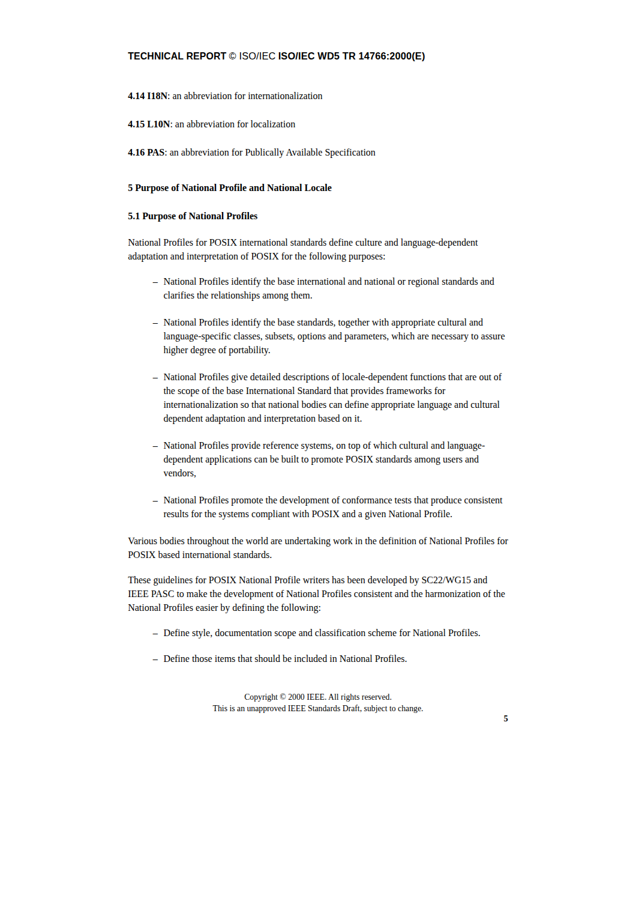TECHNICAL REPORT © ISO/IEC ISO/IEC WD5 TR 14766:2000(E)
4.14 I18N: an abbreviation for internationalization
4.15 L10N: an abbreviation for localization
4.16 PAS: an abbreviation for Publically Available Specification
5 Purpose of National Profile and National Locale
5.1 Purpose of National Profiles
National Profiles for POSIX international standards define culture and language-dependent adaptation and interpretation of POSIX for the following purposes:
National Profiles identify the base international and national or regional standards and clarifies the relationships among them.
National Profiles identify the base standards, together with appropriate cultural and language-specific classes, subsets, options and parameters, which are necessary to assure higher degree of portability.
National Profiles give detailed descriptions of locale-dependent functions that are out of the scope of the base International Standard that provides frameworks for internationalization so that national bodies can define appropriate language and cultural dependent adaptation and interpretation based on it.
National Profiles provide reference systems, on top of which cultural and language-dependent applications can be built to promote POSIX standards among users and vendors,
National Profiles promote the development of conformance tests that produce consistent results for the systems compliant with POSIX and a given National Profile.
Various bodies throughout the world are undertaking work in the definition of National Profiles for POSIX based international standards.
These guidelines for POSIX National Profile writers has been developed by SC22/WG15 and IEEE PASC to make the development of National Profiles consistent and the harmonization of the National Profiles easier by defining the following:
Define style, documentation scope and classification scheme for National Profiles.
Define those items that should be included in National Profiles.
Copyright © 2000 IEEE. All rights reserved.
This is an unapproved IEEE Standards Draft, subject to change.
5